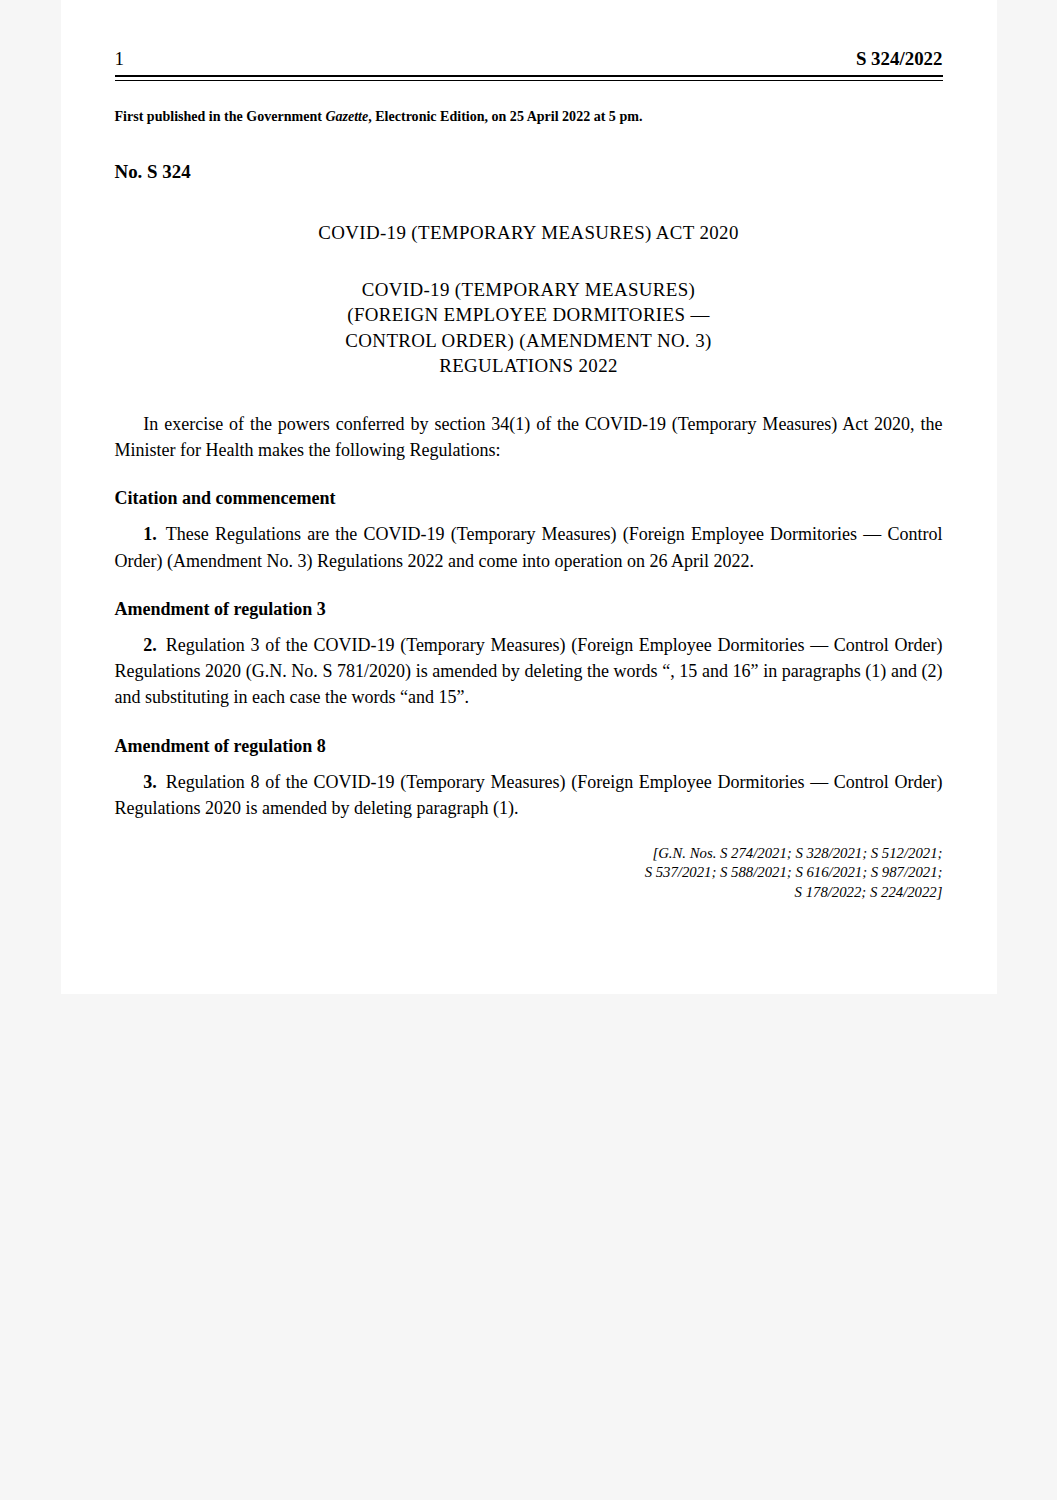1 S 324/2022
First published in the Government Gazette, Electronic Edition, on 25 April 2022 at 5 pm.
No. S 324
COVID-19 (TEMPORARY MEASURES) ACT 2020
COVID-19 (TEMPORARY MEASURES)
(FOREIGN EMPLOYEE DORMITORIES —
CONTROL ORDER) (AMENDMENT NO. 3)
REGULATIONS 2022
In exercise of the powers conferred by section 34(1) of the COVID-19 (Temporary Measures) Act 2020, the Minister for Health makes the following Regulations:
Citation and commencement
1. These Regulations are the COVID-19 (Temporary Measures) (Foreign Employee Dormitories — Control Order) (Amendment No. 3) Regulations 2022 and come into operation on 26 April 2022.
Amendment of regulation 3
2. Regulation 3 of the COVID-19 (Temporary Measures) (Foreign Employee Dormitories — Control Order) Regulations 2020 (G.N. No. S 781/2020) is amended by deleting the words “, 15 and 16” in paragraphs (1) and (2) and substituting in each case the words “and 15”.
Amendment of regulation 8
3. Regulation 8 of the COVID-19 (Temporary Measures) (Foreign Employee Dormitories — Control Order) Regulations 2020 is amended by deleting paragraph (1).
[G.N. Nos. S 274/2021; S 328/2021; S 512/2021;
S 537/2021; S 588/2021; S 616/2021; S 987/2021;
S 178/2022; S 224/2022]